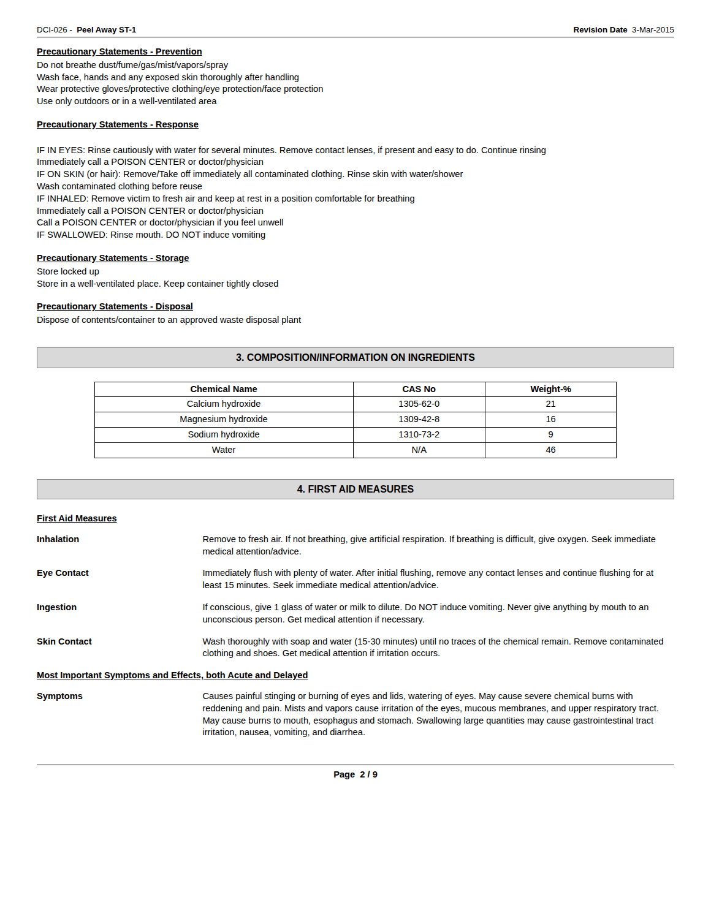DCI-026 - Peel Away ST-1
Revision Date 3-Mar-2015
Precautionary Statements - Prevention
Do not breathe dust/fume/gas/mist/vapors/spray
Wash face, hands and any exposed skin thoroughly after handling
Wear protective gloves/protective clothing/eye protection/face protection
Use only outdoors or in a well-ventilated area
Precautionary Statements - Response
IF IN EYES: Rinse cautiously with water for several minutes. Remove contact lenses, if present and easy to do. Continue rinsing
Immediately call a POISON CENTER or doctor/physician
IF ON SKIN (or hair): Remove/Take off immediately all contaminated clothing. Rinse skin with water/shower
Wash contaminated clothing before reuse
IF INHALED: Remove victim to fresh air and keep at rest in a position comfortable for breathing
Immediately call a POISON CENTER or doctor/physician
Call a POISON CENTER or doctor/physician if you feel unwell
IF SWALLOWED: Rinse mouth. DO NOT induce vomiting
Precautionary Statements - Storage
Store locked up
Store in a well-ventilated place. Keep container tightly closed
Precautionary Statements - Disposal
Dispose of contents/container to an approved waste disposal plant
3. COMPOSITION/INFORMATION ON INGREDIENTS
| Chemical Name | CAS No | Weight-% |
| --- | --- | --- |
| Calcium hydroxide | 1305-62-0 | 21 |
| Magnesium hydroxide | 1309-42-8 | 16 |
| Sodium hydroxide | 1310-73-2 | 9 |
| Water | N/A | 46 |
4. FIRST AID MEASURES
First Aid Measures
| Inhalation | Remove to fresh air. If not breathing, give artificial respiration. If breathing is difficult, give oxygen. Seek immediate medical attention/advice. |
| Eye Contact | Immediately flush with plenty of water. After initial flushing, remove any contact lenses and continue flushing for at least 15 minutes. Seek immediate medical attention/advice. |
| Ingestion | If conscious, give 1 glass of water or milk to dilute. Do NOT induce vomiting. Never give anything by mouth to an unconscious person. Get medical attention if necessary. |
| Skin Contact | Wash thoroughly with soap and water (15-30 minutes) until no traces of the chemical remain. Remove contaminated clothing and shoes. Get medical attention if irritation occurs. |
Most Important Symptoms and Effects, both Acute and Delayed
| Symptoms | Causes painful stinging or burning of eyes and lids, watering of eyes. May cause severe chemical burns with reddening and pain. Mists and vapors cause irritation of the eyes, mucous membranes, and upper respiratory tract. May cause burns to mouth, esophagus and stomach. Swallowing large quantities may cause gastrointestinal tract irritation, nausea, vomiting, and diarrhea. |
Page 2 / 9